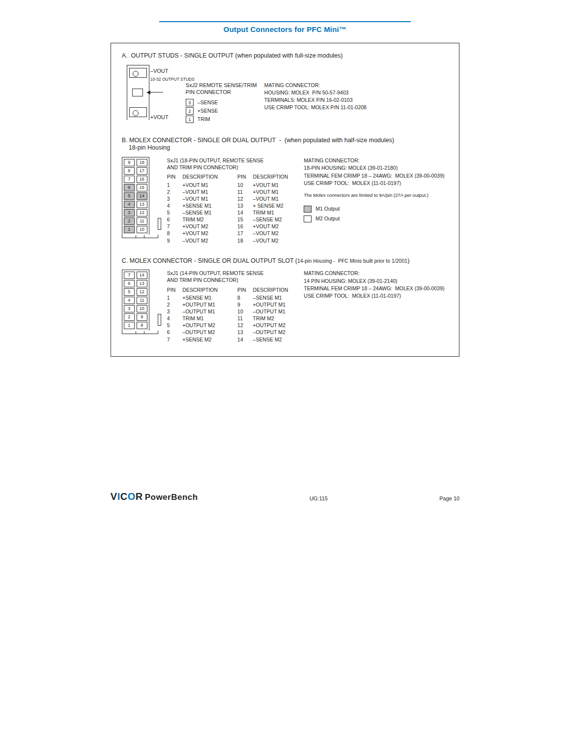Output Connectors for PFC Mini™
A. OUTPUT STUDS - SINGLE OUTPUT (when populated with full-size modules)
–VOUT 10-32 OUTPUT STUDS +VOUT
SxJ2 REMOTE SENSE/TRIM
PIN CONNECTOR
3–SENSE
2+SENSE
1 TRIM
MATING CONNECTOR:
HOUSING: MOLEX P/N 50-57-9403
TERMINALS: MOLEX P/N 16-02-0103
USE CRIMP TOOL: MOLEX P/N 11-01-0208
B. MOLEX CONNECTOR - SINGLE OR DUAL OUTPUT - (when populated with half-size modules) 18-pin Housing
9
18
8
17
7
16
6
15
5
14
4
13
3
12
2
11
1
10
SxJ1 (18-PIN OUTPUT, REMOTE SENSE
AND TRIM PIN CONNECTOR)
| PIN | DESCRIPTION | | PIN | DESCRIPTION |
| --- | --- | --- | --- | --- |
| 1 | +VOUT M1 | | 10 | +VOUT M1 |
| 2 | –VOUT M1 | | 11 | +VOUT M1 |
| 3 | –VOUT M1 | | 12 | –VOUT M1 |
| 4 | +SENSE M1 | | 13 | + SENSE M2 |
| 5 | –SENSE M1 | | 14 | TRIM M1 |
| 6 | TRIM M2 | | 15 | –SENSE M2 |
| 7 | +VOUT M2 | | 16 | +VOUT M2 |
| 8 | +VOUT M2 | | 17 | –VOUT M2 |
| 9 | –VOUT M2 | | 18 | –VOUT M2 |
MATING CONNECTOR:
18-PIN HOUSING: MOLEX (39-01-2180)
TERMINAL FEM CRIMP 18 – 24AWG: MOLEX (39-00-0039)
USE CRIMP TOOL: MOLEX (11-01-0197)
The Molex connectors are limited to 9A/pin (27A per output.)
M1 Output
M2 Output
C. MOLEX CONNECTOR - SINGLE OR DUAL OUTPUT SLOT (14-pin Housing - PFC Minis built prior to 1/2001)
7
14
6
13
5
12
4
11
3
10
2
9
1
8
SxJ1 (14-PIN OUTPUT, REMOTE SENSE
AND TRIM PIN CONNECTOR)
| PIN | DESCRIPTION | | PIN | DESCRIPTION |
| --- | --- | --- | --- | --- |
| 1 | +SENSE M1 | | 8 | –SENSE M1 |
| 2 | +OUTPUT M1 | | 9 | +OUTPUT M1 |
| 3 | –OUTPUT M1 | | 10 | –OUTPUT M1 |
| 4 | TRIM M1 | | 11 | TRIM M2 |
| 5 | +OUTPUT M2 | | 12 | +OUTPUT M2 |
| 6 | –OUTPUT M2 | | 13 | –OUTPUT M2 |
| 7 | +SENSE M2 | | 14 | –SENSE M2 |
MATING CONNECTOR:
14 PIN HOUSING: MOLEX (39-01-2140)
TERMINAL FEM CRIMP 18 – 24AWG: MOLEX (39-00-0039)
USE CRIMP TOOL: MOLEX (11-01-0197)
VICOR PowerBench
UG:115
Page 10